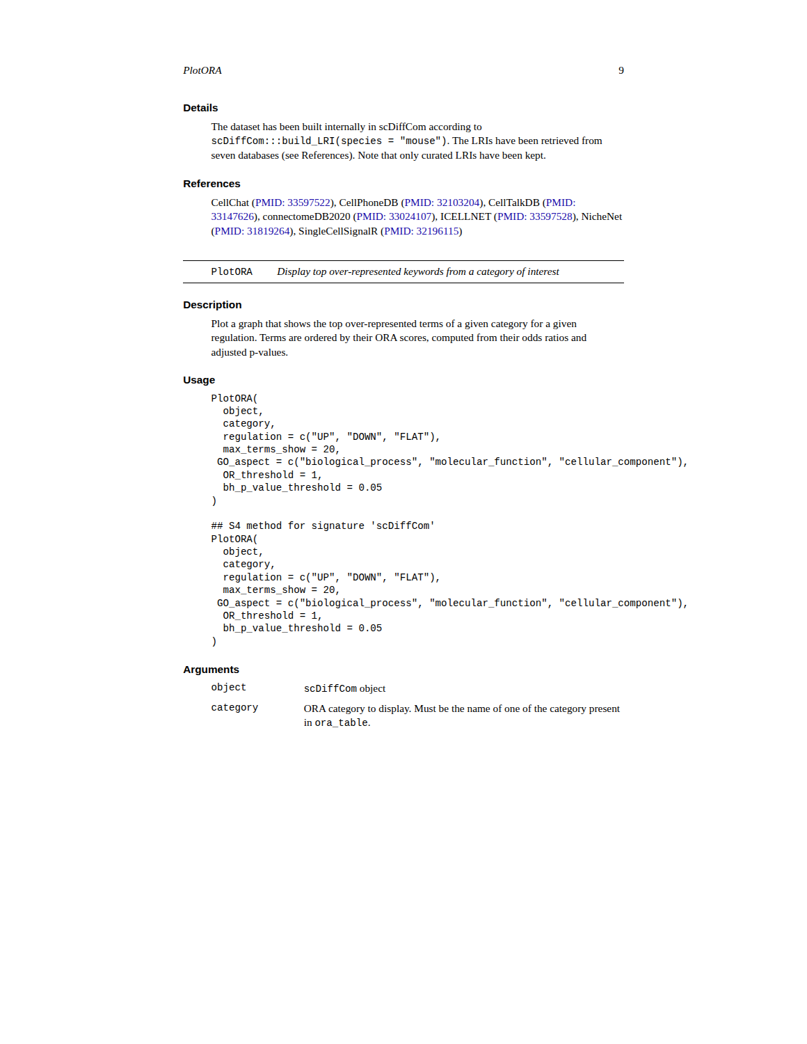PlotORA 9
Details
The dataset has been built internally in scDiffCom according to scDiffCom:::build_LRI(species = "mouse"). The LRIs have been retrieved from seven databases (see References). Note that only curated LRIs have been kept.
References
CellChat (PMID: 33597522), CellPhoneDB (PMID: 32103204), CellTalkDB (PMID: 33147626), connectomeDB2020 (PMID: 33024107), ICELLNET (PMID: 33597528), NicheNet (PMID: 31819264), SingleCellSignalR (PMID: 32196115)
PlotORA Display top over-represented keywords from a category of interest
Description
Plot a graph that shows the top over-represented terms of a given category for a given regulation. Terms are ordered by their ORA scores, computed from their odds ratios and adjusted p-values.
Usage
PlotORA(
  object,
  category,
  regulation = c("UP", "DOWN", "FLAT"),
  max_terms_show = 20,
 GO_aspect = c("biological_process", "molecular_function", "cellular_component"),
  OR_threshold = 1,
  bh_p_value_threshold = 0.05
)

## S4 method for signature 'scDiffCom'
PlotORA(
  object,
  category,
  regulation = c("UP", "DOWN", "FLAT"),
  max_terms_show = 20,
 GO_aspect = c("biological_process", "molecular_function", "cellular_component"),
  OR_threshold = 1,
  bh_p_value_threshold = 0.05
)
Arguments
| object | scDiffCom object |
| category | ORA category to display. Must be the name of one of the category present in ora_table . |